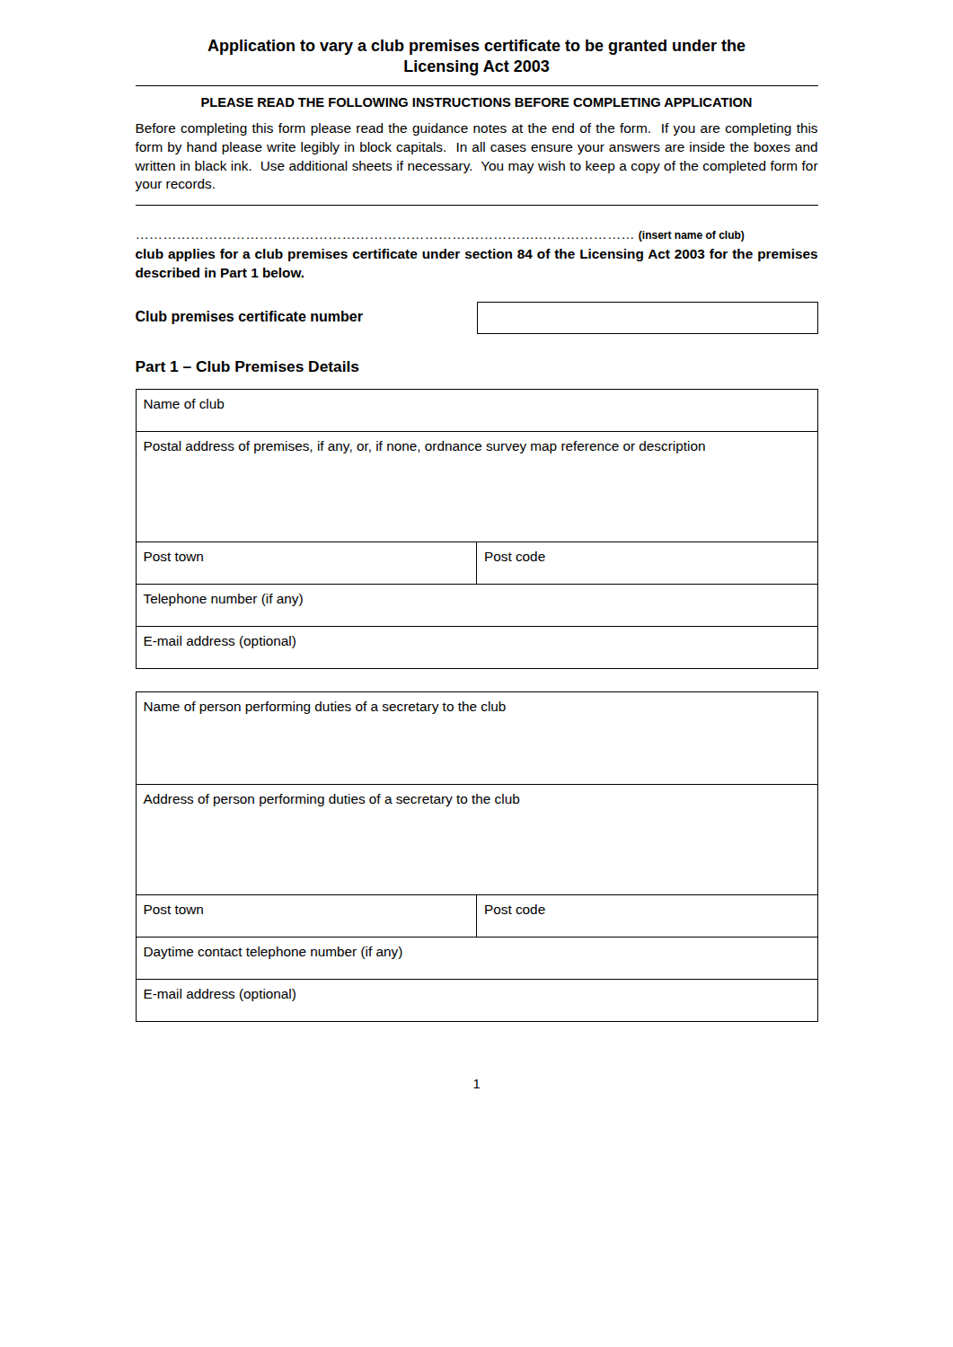Application to vary a club premises certificate to be granted under the
Licensing Act 2003
PLEASE READ THE FOLLOWING INSTRUCTIONS BEFORE COMPLETING APPLICATION
Before completing this form please read the guidance notes at the end of the form. If you are completing this form by hand please write legibly in block capitals. In all cases ensure your answers are inside the boxes and written in black ink. Use additional sheets if necessary. You may wish to keep a copy of the completed form for your records.
…………………………………………………………………………….………………… (insert name of club)
club applies for a club premises certificate under section 84 of the Licensing Act 2003 for the premises described in Part 1 below.
Club premises certificate number
Part 1 – Club Premises Details
| Name of club |
| Postal address of premises, if any, or, if none, ordnance survey map reference or description |
| Post town | Post code |
| Telephone number (if any) |
| E-mail address (optional) |
| Name of person performing duties of a secretary to the club |
| Address of person performing duties of a secretary to the club |
| Post town | Post code |
| Daytime contact telephone number (if any) |
| E-mail address (optional) |
1